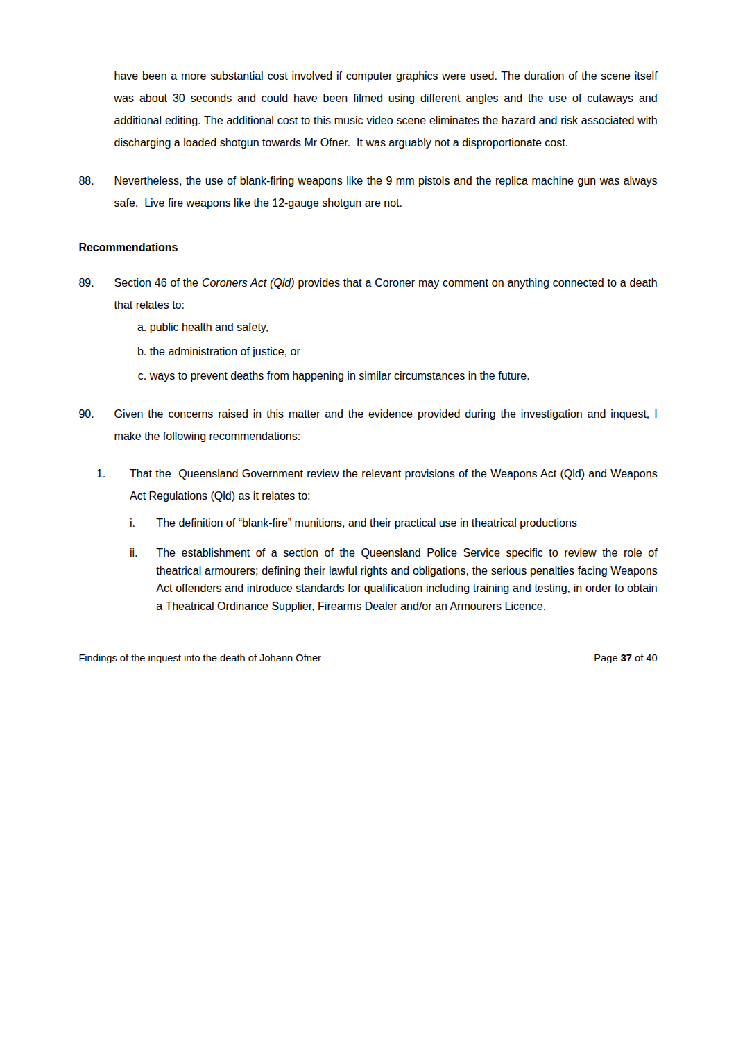have been a more substantial cost involved if computer graphics were used. The duration of the scene itself was about 30 seconds and could have been filmed using different angles and the use of cutaways and additional editing. The additional cost to this music video scene eliminates the hazard and risk associated with discharging a loaded shotgun towards Mr Ofner. It was arguably not a disproportionate cost.
88. Nevertheless, the use of blank-firing weapons like the 9 mm pistols and the replica machine gun was always safe. Live fire weapons like the 12-gauge shotgun are not.
Recommendations
89. Section 46 of the Coroners Act (Qld) provides that a Coroner may comment on anything connected to a death that relates to:
public health and safety,
the administration of justice, or
ways to prevent deaths from happening in similar circumstances in the future.
90. Given the concerns raised in this matter and the evidence provided during the investigation and inquest, I make the following recommendations:
1. That the Queensland Government review the relevant provisions of the Weapons Act (Qld) and Weapons Act Regulations (Qld) as it relates to:
i. The definition of “blank-fire” munitions, and their practical use in theatrical productions
ii. The establishment of a section of the Queensland Police Service specific to review the role of theatrical armourers; defining their lawful rights and obligations, the serious penalties facing Weapons Act offenders and introduce standards for qualification including training and testing, in order to obtain a Theatrical Ordinance Supplier, Firearms Dealer and/or an Armourers Licence.
Findings of the inquest into the death of Johann Ofner Page 37 of 40